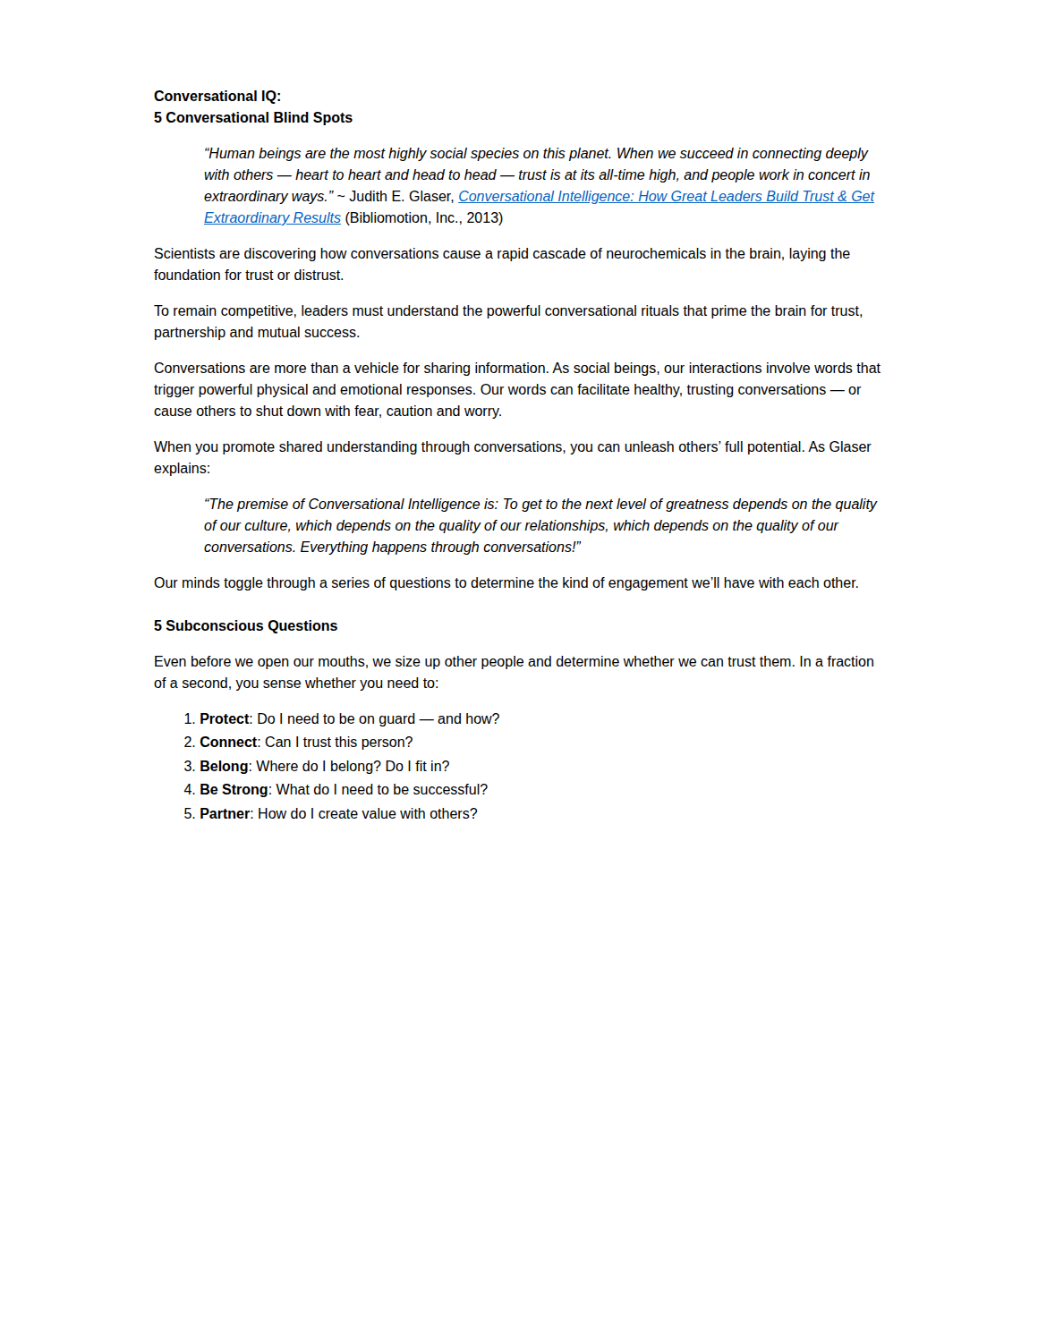Conversational IQ:
5 Conversational Blind Spots
“Human beings are the most highly social species on this planet. When we succeed in connecting deeply with others — heart to heart and head to head — trust is at its all-time high, and people work in concert in extraordinary ways.” ~ Judith E. Glaser, Conversational Intelligence: How Great Leaders Build Trust & Get Extraordinary Results (Bibliomotion, Inc., 2013)
Scientists are discovering how conversations cause a rapid cascade of neurochemicals in the brain, laying the foundation for trust or distrust.
To remain competitive, leaders must understand the powerful conversational rituals that prime the brain for trust, partnership and mutual success.
Conversations are more than a vehicle for sharing information. As social beings, our interactions involve words that trigger powerful physical and emotional responses. Our words can facilitate healthy, trusting conversations — or cause others to shut down with fear, caution and worry.
When you promote shared understanding through conversations, you can unleash others’ full potential. As Glaser explains:
“The premise of Conversational Intelligence is: To get to the next level of greatness depends on the quality of our culture, which depends on the quality of our relationships, which depends on the quality of our conversations. Everything happens through conversations!”
Our minds toggle through a series of questions to determine the kind of engagement we’ll have with each other.
5 Subconscious Questions
Even before we open our mouths, we size up other people and determine whether we can trust them. In a fraction of a second, you sense whether you need to:
Protect: Do I need to be on guard — and how?
Connect: Can I trust this person?
Belong: Where do I belong? Do I fit in?
Be Strong: What do I need to be successful?
Partner: How do I create value with others?